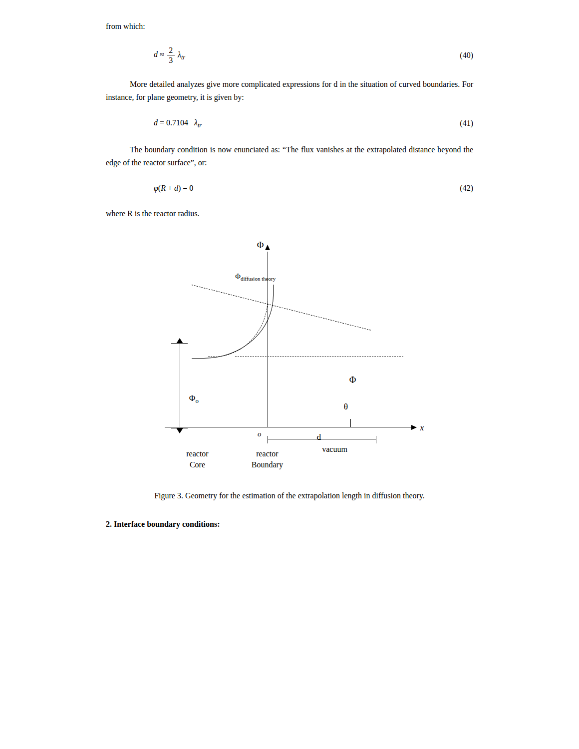from which:
d ≈ 23 λtr
(40)
More detailed analyzes give more complicated expressions for d in the situation of curved boundaries. For instance, for plane geometry, it is given by:
d = 0.7104 λtr
(41)
The boundary condition is now enunciated as: “The flux vanishes at the extrapolated distance beyond the edge of the reactor surface”, or:
φ(R + d) = 0
(42)
where R is the reactor radius.
Φ x
Φdiffusion theory Φ
Φo o
d
θ reactor
Core reactor
Boundary vacuum
Figure 3. Geometry for the estimation of the extrapolation length in diffusion theory.
2. Interface boundary conditions: